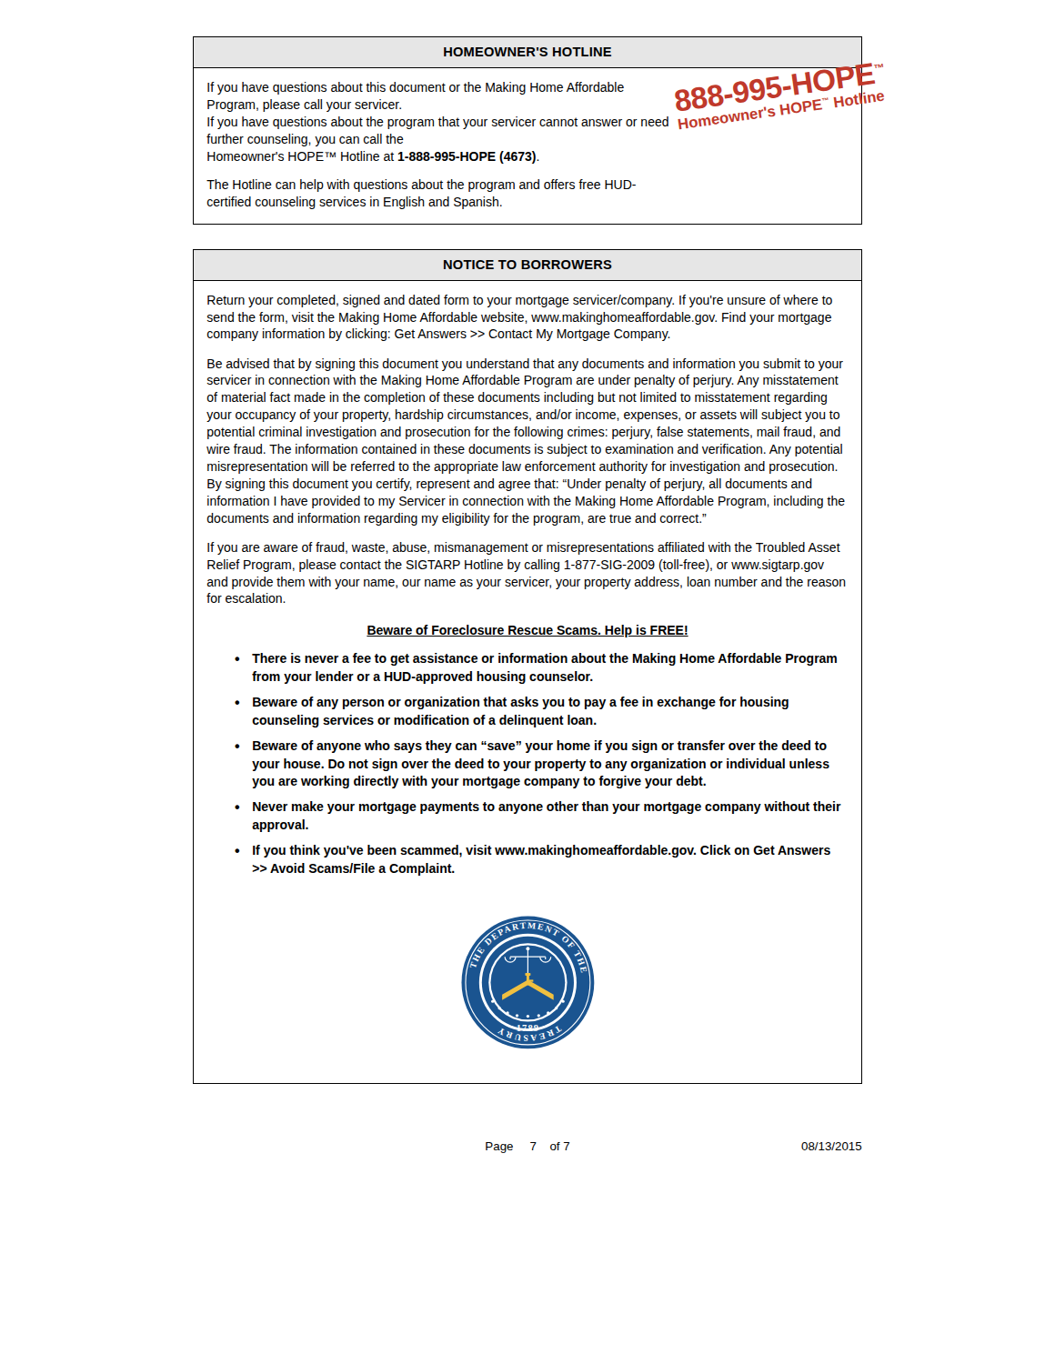HOMEOWNER'S HOTLINE
888-995-HOPE™
Homeowner's HOPE™ Hotline
If you have questions about this document or the Making Home Affordable Program, please call your servicer.
If you have questions about the program that your servicer cannot answer or need further counseling, you can call the
Homeowner's HOPE™ Hotline at 1-888-995-HOPE (4673).
The Hotline can help with questions about the program and offers free HUD-certified counseling services in English and Spanish.
NOTICE TO BORROWERS
Return your completed, signed and dated form to your mortgage servicer/company. If you're unsure of where to send the form, visit the Making Home Affordable website, www.makinghomeaffordable.gov. Find your mortgage company information by clicking: Get Answers >> Contact My Mortgage Company.
Be advised that by signing this document you understand that any documents and information you submit to your servicer in connection with the Making Home Affordable Program are under penalty of perjury. Any misstatement of material fact made in the completion of these documents including but not limited to misstatement regarding your occupancy of your property, hardship circumstances, and/or income, expenses, or assets will subject you to potential criminal investigation and prosecution for the following crimes: perjury, false statements, mail fraud, and wire fraud. The information contained in these documents is subject to examination and verification. Any potential misrepresentation will be referred to the appropriate law enforcement authority for investigation and prosecution. By signing this document you certify, represent and agree that: “Under penalty of perjury, all documents and information I have provided to my Servicer in connection with the Making Home Affordable Program, including the documents and information regarding my eligibility for the program, are true and correct.”
If you are aware of fraud, waste, abuse, mismanagement or misrepresentations affiliated with the Troubled Asset Relief Program, please contact the SIGTARP Hotline by calling 1-877-SIG-2009 (toll-free), or www.sigtarp.gov and provide them with your name, our name as your servicer, your property address, loan number and the reason for escalation.
Beware of Foreclosure Rescue Scams. Help is FREE!
There is never a fee to get assistance or information about the Making Home Affordable Program from your lender or a HUD-approved housing counselor.
Beware of any person or organization that asks you to pay a fee in exchange for housing counseling services or modification of a delinquent loan.
Beware of anyone who says they can “save” your home if you sign or transfer over the deed to your house. Do not sign over the deed to your property to any organization or individual unless you are working directly with your mortgage company to forgive your debt.
Never make your mortgage payments to anyone other than your mortgage company without their approval.
If you think you've been scammed, visit www.makinghomeaffordable.gov. Click on Get Answers >> Avoid Scams/File a Complaint.
THE DEPARTMENT OF THE TREASURY 1789
Page 7 of 7
08/13/2015